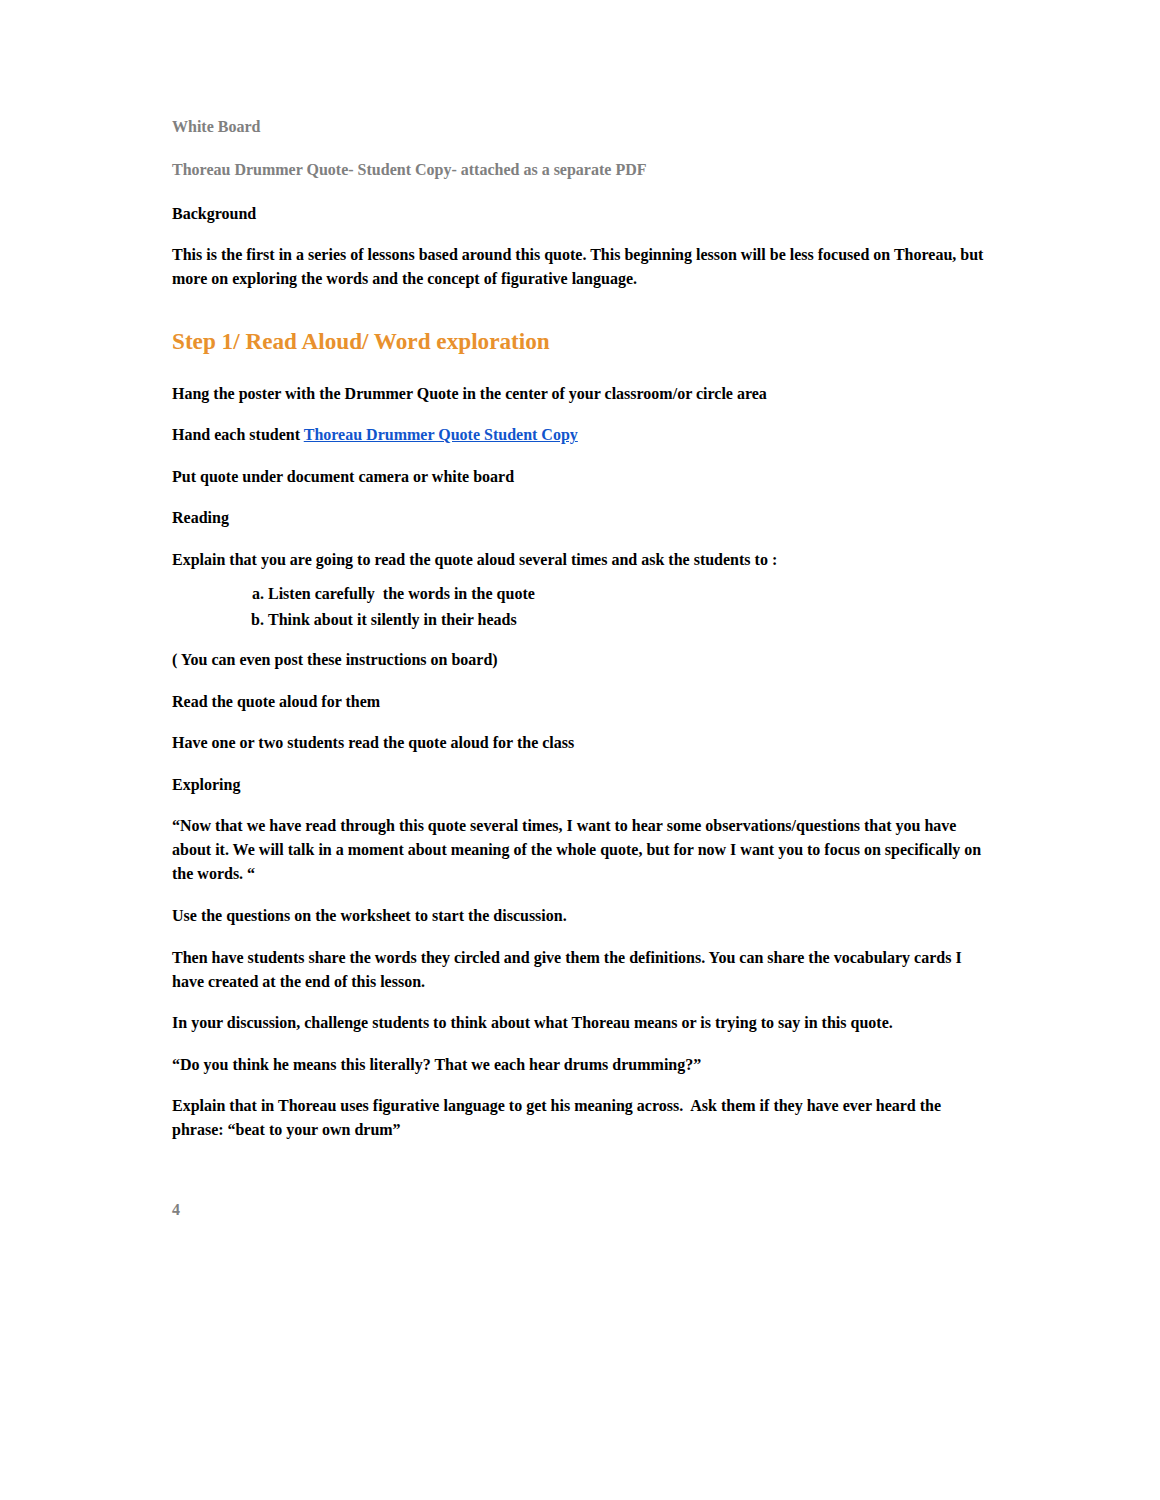White Board
Thoreau Drummer Quote- Student Copy- attached as a separate PDF
Background
This is the first in a series of lessons based around this quote. This beginning lesson will be less focused on Thoreau, but more on exploring the words and the concept of figurative language.
Step 1/ Read Aloud/ Word exploration
Hang the poster with the Drummer Quote in the center of your classroom/or circle area
Hand each student Thoreau Drummer Quote Student Copy
Put quote under document camera or white board
Reading
Explain that you are going to read the quote aloud several times and ask the students to :
Listen carefully the words in the quote
Think about it silently in their heads
( You can even post these instructions on board)
Read the quote aloud for them
Have one or two students read the quote aloud for the class
Exploring
“Now that we have read through this quote several times, I want to hear some observations/questions that you have about it. We will talk in a moment about meaning of the whole quote, but for now I want you to focus on specifically on the words. “
Use the questions on the worksheet to start the discussion.
Then have students share the words they circled and give them the definitions. You can share the vocabulary cards I have created at the end of this lesson.
In your discussion, challenge students to think about what Thoreau means or is trying to say in this quote.
“Do you think he means this literally? That we each hear drums drumming?”
Explain that in Thoreau uses figurative language to get his meaning across. Ask them if they have ever heard the phrase: “beat to your own drum”
4